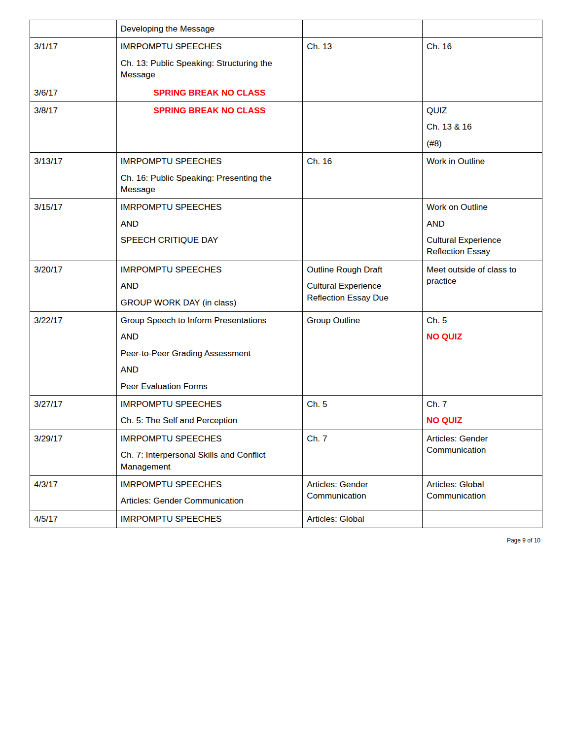| | Developing the Message | | |
| 3/1/17 | IMRPOMPTU SPEECHES Ch. 13: Public Speaking: Structuring the Message | Ch. 13 | Ch. 16 |
| 3/6/17 | SPRING BREAK NO CLASS | | |
| 3/8/17 | SPRING BREAK NO CLASS | | QUIZ Ch. 13 & 16 (#8) |
| 3/13/17 | IMRPOMPTU SPEECHES Ch. 16: Public Speaking: Presenting the Message | Ch. 16 | Work in Outline |
| 3/15/17 | IMRPOMPTU SPEECHES AND SPEECH CRITIQUE DAY | | Work on Outline AND Cultural Experience Reflection Essay |
| 3/20/17 | IMRPOMPTU SPEECHES AND GROUP WORK DAY (in class) | Outline Rough Draft Cultural Experience Reflection Essay Due | Meet outside of class to practice |
| 3/22/17 | Group Speech to Inform Presentations AND Peer-to-Peer Grading Assessment AND Peer Evaluation Forms | Group Outline | Ch. 5 NO QUIZ |
| 3/27/17 | IMRPOMPTU SPEECHES Ch. 5: The Self and Perception | Ch. 5 | Ch. 7 NO QUIZ |
| 3/29/17 | IMRPOMPTU SPEECHES Ch. 7: Interpersonal Skills and Conflict Management | Ch. 7 | Articles: Gender Communication |
| 4/3/17 | IMRPOMPTU SPEECHES Articles: Gender Communication | Articles: Gender Communication | Articles: Global Communication |
| 4/5/17 | IMRPOMPTU SPEECHES | Articles: Global | |
Page 9 of 10